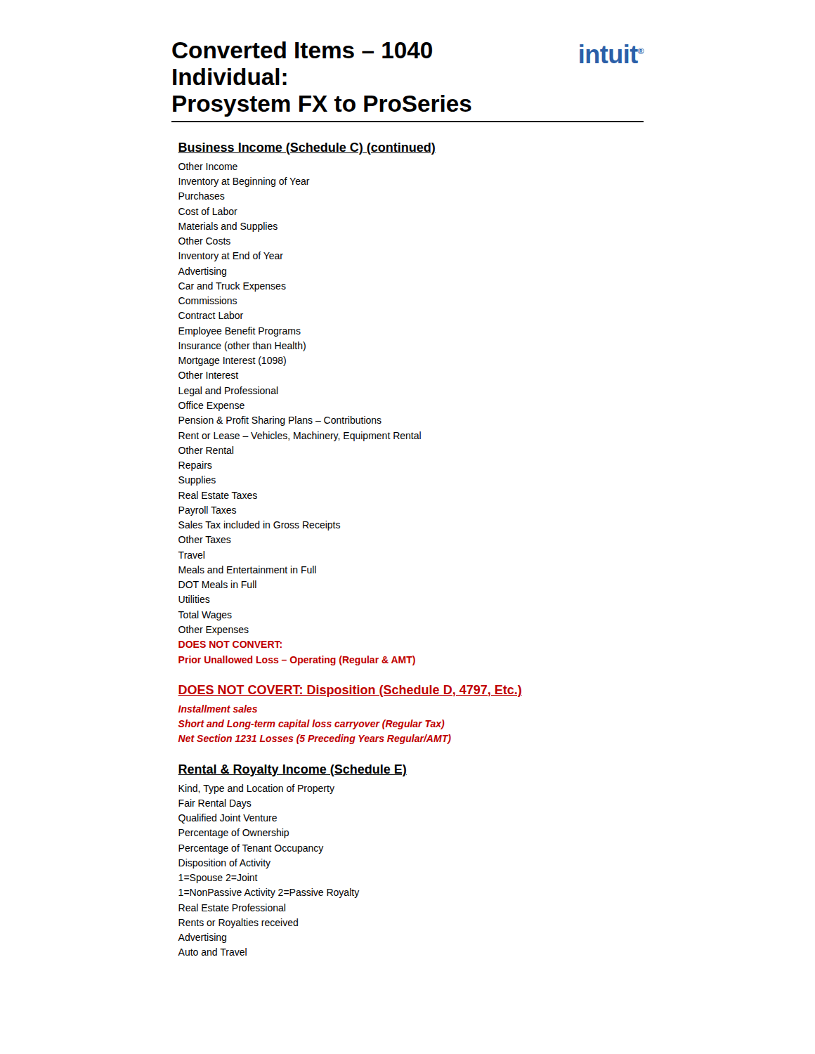Converted Items – 1040 Individual:
Prosystem FX to ProSeries
intuit®
Business Income (Schedule C) (continued)
Other Income
Inventory at Beginning of Year
Purchases
Cost of Labor
Materials and Supplies
Other Costs
Inventory at End of Year
Advertising
Car and Truck Expenses
Commissions
Contract Labor
Employee Benefit Programs
Insurance (other than Health)
Mortgage Interest (1098)
Other Interest
Legal and Professional
Office Expense
Pension & Profit Sharing Plans – Contributions
Rent or Lease – Vehicles, Machinery, Equipment Rental
Other Rental
Repairs
Supplies
Real Estate Taxes
Payroll Taxes
Sales Tax included in Gross Receipts
Other Taxes
Travel
Meals and Entertainment in Full
DOT Meals in Full
Utilities
Total Wages
Other Expenses
DOES NOT CONVERT:
Prior Unallowed Loss – Operating (Regular & AMT)
DOES NOT COVERT: Disposition (Schedule D, 4797, Etc.)
Installment sales
Short and Long-term capital loss carryover (Regular Tax)
Net Section 1231 Losses (5 Preceding Years Regular/AMT)
Rental & Royalty Income (Schedule E)
Kind, Type and Location of Property
Fair Rental Days
Qualified Joint Venture
Percentage of Ownership
Percentage of Tenant Occupancy
Disposition of Activity
1=Spouse 2=Joint
1=NonPassive Activity 2=Passive Royalty
Real Estate Professional
Rents or Royalties received
Advertising
Auto and Travel